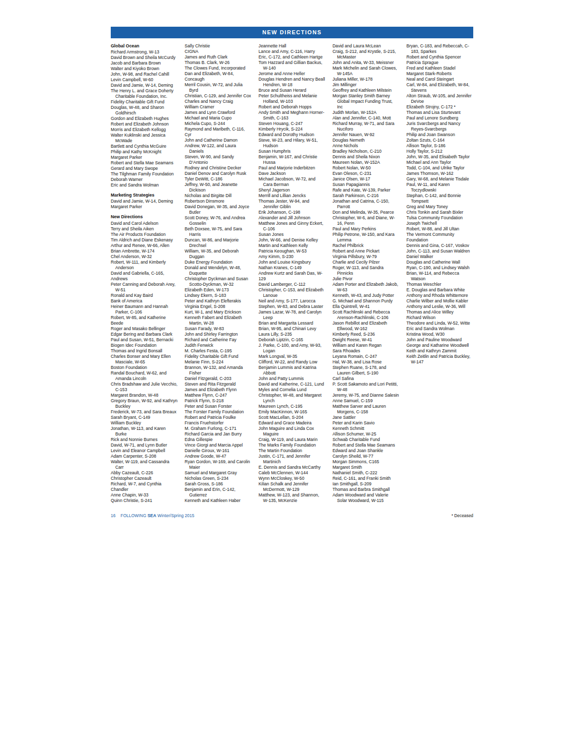NEW DIRECTIONS
Global Ocean
Richard Armstrong, W-13
David Brown and Sheila McCurdy
Jacob and Barbara Brown
Walter and Kiyoko Brown
John, W-98, and Rachel Cahill
Levin Campbell, W-60
David and Jamie, W-14, Deming
The Henry L. and Grace Doherty Charitable Foundation, Inc.
Fidelity Charitable Gift Fund
Douglas, W-48, and Sharon Goldhirsch
Gordon and Elizabeth Hughes
Robert and Elizabeth Johnson
Morris and Elizabeth Kellogg
Walter Kuklinski and Jessica McWade
Bartlett and Cynthia McGuire
Philip and Kathy McKnight
Margaret Parker
Robert and Stella Mae Seamans
Gerard and Mary Swope
The Tilghman Family Foundation
Deborah Warner
Eric and Sandra Wolman
Marketing Strategies
David and Jamie, W-14, Deming
Margaret Parker
New Directions
David and Carol Adelson
Terry and Sheila Aiken
The Air Products Foundation
Tim Aldrich and Diane Eskenasy
Arthur and Renee, W-66, Allen
Brian Ambrette, W-174
Chel Anderson, W-32
Robert, W-111, and Kimberly Anderson
David and Gabriella, C-165, Andrews
Peter Canning and Deborah Arey, W-51
Ronald and Kay Baird
Bank of America
Heiner Baumann and Hannah Parker, C-106
Robert, W-85, and Katherine Beede
Roger and Masako Bellinger
Edgar Bering and Barbara Clark
Paul and Susan, W-51, Bernacki
Biogen Idec Foundation
Thomas and Ingrid Bonsall
Charles Bonser and Mary Ellen Masciale, W-65
Boston Foundation
Randal Bouchard, W-62, and Amanda Lincoln
Chris Bradshaw and Julie Vecchio, C-153
Margaret Brandon, W-48
Gregory Braun, W-92, and Kathryn Buckley
Frederick, W-73, and Sara Breaux
Sarah Bryant, C-149
William Buckley
Jonathan, W-113, and Karen Burke
Rick and Nonnie Burnes
David, W-71, and Lynn Butler
Levin and Eleanor Campbell
Adam Carpenter, S-208
Walter, W-119, and Cassandra Carr
Abby Cazeault, C-226
Christopher Cazeault
Richard, W-7, and Cynthia Chandler
Anne Chapin, W-33
Quinn Christie, S-241
Sally Christie
CIGNA
James and Ruth Clark
Thomas B. Clark, W-26
The Clowes Fund, Incorporated
Dan and Elizabeth, W-84, Concaugh
Merril Cousin, W-72, and Julia Byrd
Christian, C-129, and Jennifer Cox
Charles and Nancy Craig
William Cramer
James and Lynn Crawford
Michael and Maria Cupo
Michela Cupo, S-244
Raymond and Maribeth, C-116, Cyr
John and Catherine Damon
Andrew, W-122, and Laura Daniels
Steven, W-90, and Sandy D'Antonio
Rodney and Christine Decker
Daniel Denov and Carolyn Rusk
Tyler DeWitt, C-186
Jeffrey, W-50, and Jeanette Dickison
Nicholas and Birgitte Dill
Robertson Dinsmore
David Donegan, W-35, and Joyce Butler
Scott Doney, W-76, and Andrea Gosselin
Beth Doxsee, W-75, and Sara Harris
Duncan, W-86, and Marjorie Drechsel
William, W-35, and Deborah Duggan
Duke Energy Foundation
Donald and Wendelyn, W-48, Duquette
Christopher Dyckman and Susan Scotto-Dyckman, W-32
Elizabeth Eden, W-173
Lindsey Ekern, S-183
Peter and Kathryn Elefterakis
Virginia Engel, S-208
Kurt, W-1, and Mary Erickson
Kenneth Fabert and Elizabeth Martin, W-28
Susan Farady, W-83
John and Shirley Farrington
Richard and Catherine Fay
Judith Fenwick
M. Charles Festa, C-195
Fidelity Charitable Gift Fund
Melanie Finn, S-224
Brannon, W-132, and Amanda Fisher
Daniel Fitzgerald, C-203
Steven and Rita Fitzgerald
James and Elizabeth Flynn
Matthew Flynn, C-247
Patrick Flynn, S-218
Peter and Susan Forster
The Forster Family Foundation
Robert and Patricia Foulke
Francis Fruehstorfer
M. Graham Furlong, C-171
Richard Garcia and Jan Burry
Edna Gillespie
Vince Giorgi and Marcia Appel
Danielle Giroux, W-161
Andrew Goode, W-47
Ryan Gordon, W-169, and Carolin Maier
Samuel and Margaret Gray
Nicholas Green, S-234
Sarah Gross, S-186
Benjamin and Erin, C-142, Gutierrez
Kenneth and Kathleen Haber
Jeannette Hall
Lance and Amy, C-116, Harry
Eric, C-172, and Cathleen Hartge
Tom Hazzard and Gillian Backus, W-140
Jerome and Anne Heller
Douglas Hendren and Nancy Beall Hendren, W-18
Bruce and Susan Herard
Peter Schultheiss and Melanie Holland, W-103
Robert and Deborah Hopps
Andy Smith and Meghann Horner-Smith, C-163
Steven Houang, C-247
Kimberly Hrycik, S-224
Edward and Dorothy Hudson
Steve, W-23, and Hilary, W-51, Hudson
Susan Humphris
Benjamin, W-167, and Christie Hussa
Paul and Marjorie Inderbitzen
Dave Jackson
Michael Jacobson, W-72, and Cara Berman
Sheryl Jagerson
Merrill and Lillian Jencks
Thomas Jester, W-94, and Jennifer Giblin
Erik Johanson, C-198
Alexander and Jill Johnson
Matthew Jones and Ginny Eckert, C-106
Susan Jones
John, W-66, and Denise Kelley
Martin and Kathleen Kelly
Patricia Keoughan, W-53
Amy Kimm, S-230
John and Louise Kingsbury
Nathan Kranes, C-149
Andrew Kurtz and Sarah Das, W-129
David Lamberger, C-112
Christopher, C-153, and Elizabeth Lanoue
Neil and Amy, S-177, Larocca
Stephen, W-83, and Debra Laster
James Lazar, W-78, and Carolyn Leep
Brian and Margarita Lessard
Brian, W-95, and Chinari Levy
Laura Lilly, S-235
Deborah Liptzin, C-165
J. Parke, C-100, and Amy, W-93, Logan
Mark Longval, W-35
Clifford, W-22, and Randy Low
Benjamin Lummis and Katrina Abbott
John and Patty Lummis
David and Katherine, C-121, Lund
Myles and Cornelia Lund
Christopher, W-48, and Margaret Lynch
Maureen Lynch, C-195
Emily MacKinnon, W-165
Scott MacLellan, S-204
Edward and Grace Madeira
John Maguire and Linda Cox Maguire
Craig, W-119, and Laura Marin
The Marks Family Foundation
The Martin Foundation
Justin, C-171, and Jennifer Martinich
E. Dennis and Sandra McCarthy
Caleb McClennen, W-144
Wynn McCloskey, W-50
Kilian Schalk and Jennifer McDermott, W-129
Matthew, W-123, and Shannon, W-135, McKenzie
David and Laura McLean
Craig, S-212, and Krystle, S-215, McMaster
John and Anita, W-33, Meissner
Mark Michelin and Sarah Clowes, W-145A
Juliana Miller, W-178
Jim Millinger
Geoffrey and Kathleen Milstein
Morgan Stanley Smith Barney Global Impact Funding Trust, Inc
Judith Morlan, W-152A
Alan and Jennifer, C-140, Mott
Richard Murray, W-71, and Sara Nuciforo
Jennifer Nauen, W-92
Douglas Nemeth
Anne Nichols
Bradley Nicholson, C-210
Dennis and Sheila Nixon
Maureen Nolan, W-152A
Robert Nolan, W-50
Evan Oleson, C-231
Janice Olsen, W-17
Susan Papagiannis
Rafe and Kate, W-139, Parker
Sarah Parkinson, C-216
Jonathan and Catrina, C-150, Parrott
Don and Melinda, W-35, Pearce
Christopher, W-6, and Diane, W-16, Penn
Paul and Mary Perkins
Philip Petrone, W-150, and Kara Lemma
Rachel Philbrick
Robert and Anne Pickart
Virginia Pillsbury, W-79
Charlie and Cecily Pilzer
Roger, W-113, and Sandra Pinnicks
Julie Pivor
Adam Porter and Elizabeth Jakob, W-63
Kenneth, W-43, and Judy Potter
G. Michael and Shannon Purdy
Ella Quintrell, W-41
Scott Rachlinski and Rebecca Arenson-Rachlinski, C-106
Jason Rebillot and Elizabeth Ellwood, W-162
Kimberly Reed, S-236
Dwight Reese, W-41
William and Karen Regan
Sara Rhoades
Leyana Romain, C-247
Hal, W-38, and Lisa Rose
Stephen Ruane, S-178, and Lauren Gilbert, S-190
Carl Safina
P. Scott Sakamoto and Lori Petitti, W-48
Jeremy, W-75, and Dianne Salesin
Anne Samuel, C-159
Matthew Sarver and Lauren Morgens, C-158
Jane Sattler
Peter and Karin Savio
Kenneth Schmitt
Allison Schumer, W-25
Schwab Charitable Fund
Robert and Stella Mae Seamans
Edward and Joan Shankle
Carolyn Sheild, W-77
Morgan Simmons, C165
Margaret Smith
Nathaniel Smith, C-222
Reid, C-161, and Franki Smith
Ian Smithgall, S-209
Thomas and Barbra Smithgall
Adam Woodward and Valerie Solar Woodward, W-115
Bryan, C-183, and Rebeccah, C-183, Sparkes
Robert and Cynthia Spencer
Patricia Sprague
Fred and Kathleen Stadel
Margaret Stark-Roberts
Neal and Carol Steingart
Carl, W-84, and Elizabeth, W-84, Stevens
Alton Straub, W-105, and Jennifer DeVoe
Elizabeth Strojny, C-172 *
Thomas and Lisa Sturtevant
Paul and Lenore Sundberg
Juris Svarcbergs and Nancy Reyes-Svarcbergs
Philip and Joan Swanson
Zoltan Szuts, C-164
Allison Taylor, S-186
Holly Taylor, S-212
John, W-35, and Elisabeth Taylor
Michael and Ann Taylor
Todd, C-104, and Ulrike Taylor
James Thomson, W-162
Gary, W-68, and Melanie Tisdale
Paul, W-11, and Karen Toczydlowski
Stephan, C-142, and Bonnie Tompsett
Greg and Mary Toney
Chris Tonkin and Sarah Bixler
Tulsa Community Foundation
Joseph Twichell
Robert, W-88, and Jill Ultan
The Vermont Community Foundation
Dennis and Gina, C-167, Voskov
John, C-113, and Susan Waldren
Daniel Walker
Douglas and Catherine Wall
Ryan, C-190, and Lindsey Walsh
Brian, W-114, and Rebecca Watson
Thomas Weschler
E. Douglas and Barbara White
Anthony and Rhoda Whittemore
Charlie Wilber and Mollie Kabler
Anthony and Leslie, W-36, Will
Thomas and Alice Willey
Richard Wilson
Theodore and Linda, W-52, Witte
Eric and Sandra Wolman
Kristina Wood, W30
John and Pauline Woodward
George and Katharine Woodwell
Keith and Kathryn Zammit
Keith Zeitlin and Patricia Buckley, W-147
16 FOLLOWING SEA Winter/Spring 2015
* Deceased